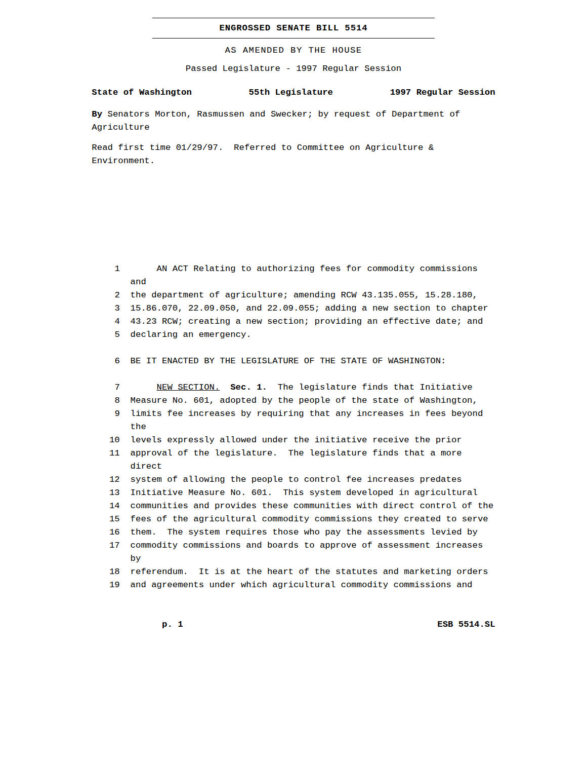ENGROSSED SENATE BILL 5514
AS AMENDED BY THE HOUSE
Passed Legislature - 1997 Regular Session
State of Washington 55th Legislature 1997 Regular Session
By Senators Morton, Rasmussen and Swecker; by request of Department of Agriculture
Read first time 01/29/97. Referred to Committee on Agriculture & Environment.
1 AN ACT Relating to authorizing fees for commodity commissions and
2 the department of agriculture; amending RCW 43.135.055, 15.28.180,
315.86.070, 22.09.050, and 22.09.055; adding a new section to chapter
443.23 RCW; creating a new section; providing an effective date; and
5 declaring an emergency.
6 BE IT ENACTED BY THE LEGISLATURE OF THE STATE OF WASHINGTON:
7 NEW SECTION. Sec. 1. The legislature finds that Initiative
8 Measure No. 601, adopted by the people of the state of Washington,
9 limits fee increases by requiring that any increases in fees beyond the
10 levels expressly allowed under the initiative receive the prior
11 approval of the legislature. The legislature finds that a more direct
12 system of allowing the people to control fee increases predates
13 Initiative Measure No. 601. This system developed in agricultural
14 communities and provides these communities with direct control of the
15 fees of the agricultural commodity commissions they created to serve
16 them. The system requires those who pay the assessments levied by
17 commodity commissions and boards to approve of assessment increases by
18 referendum. It is at the heart of the statutes and marketing orders
19 and agreements under which agricultural commodity commissions and
p. 1 ESB 5514.SL